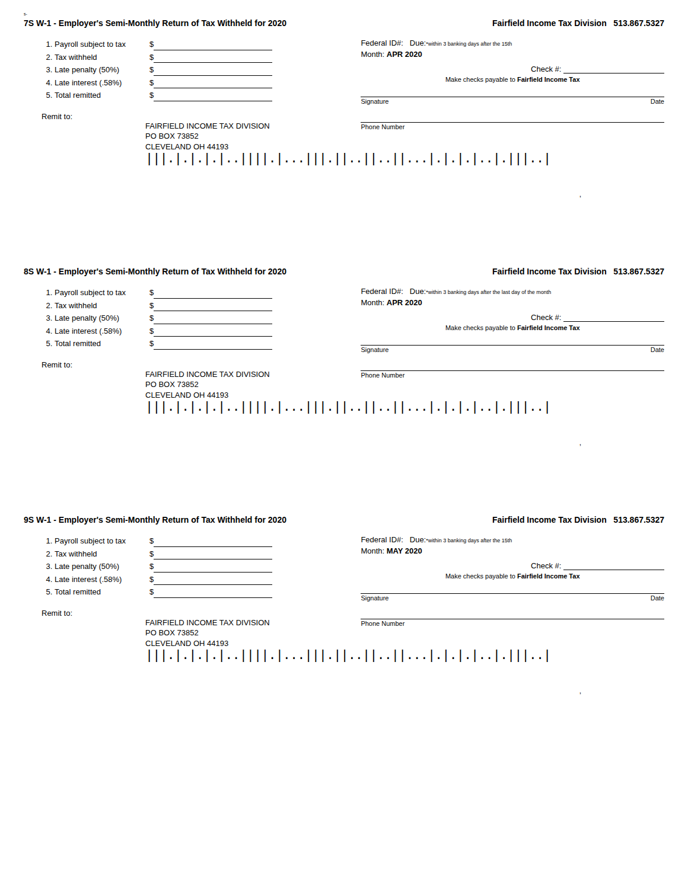s-
7S W-1 - Employer's Semi-Monthly Return of Tax Withheld for 2020 Fairfield Income Tax Division 513.867.5327
Payroll subject to tax$
Tax withheld$
Late penalty (50%)$
Late interest (.58%)$
Total remitted$
Remit to:
FAIRFIELD INCOME TAX DIVISION
PO BOX 73852
CLEVELAND OH 44193
|||.|.|.|.|..||||.|...|||.||..||..||...|.|.|.|..|.|||..|
Federal ID#: Due:*within 3 banking days after the 15th
Month: APR 2020
Check #:
Make checks payable to Fairfield Income Tax
Signature Date
Phone Number
,
8S W-1 - Employer's Semi-Monthly Return of Tax Withheld for 2020 Fairfield Income Tax Division 513.867.5327
Payroll subject to tax$
Tax withheld$
Late penalty (50%)$
Late interest (.58%)$
Total remitted$
Remit to:
FAIRFIELD INCOME TAX DIVISION
PO BOX 73852
CLEVELAND OH 44193
|||.|.|.|.|..||||.|...|||.||..||..||...|.|.|.|..|.|||..|
Federal ID#: Due:*within 3 banking days after the last day of the month
Month: APR 2020
Check #:
Make checks payable to Fairfield Income Tax
Signature Date
Phone Number
,
9S W-1 - Employer's Semi-Monthly Return of Tax Withheld for 2020 Fairfield Income Tax Division 513.867.5327
Payroll subject to tax$
Tax withheld$
Late penalty (50%)$
Late interest (.58%)$
Total remitted$
Remit to:
FAIRFIELD INCOME TAX DIVISION
PO BOX 73852
CLEVELAND OH 44193
|||.|.|.|.|..||||.|...|||.||..||..||...|.|.|.|..|.|||..|
Federal ID#: Due:*within 3 banking days after the 15th
Month: MAY 2020
Check #:
Make checks payable to Fairfield Income Tax
Signature Date
Phone Number
,